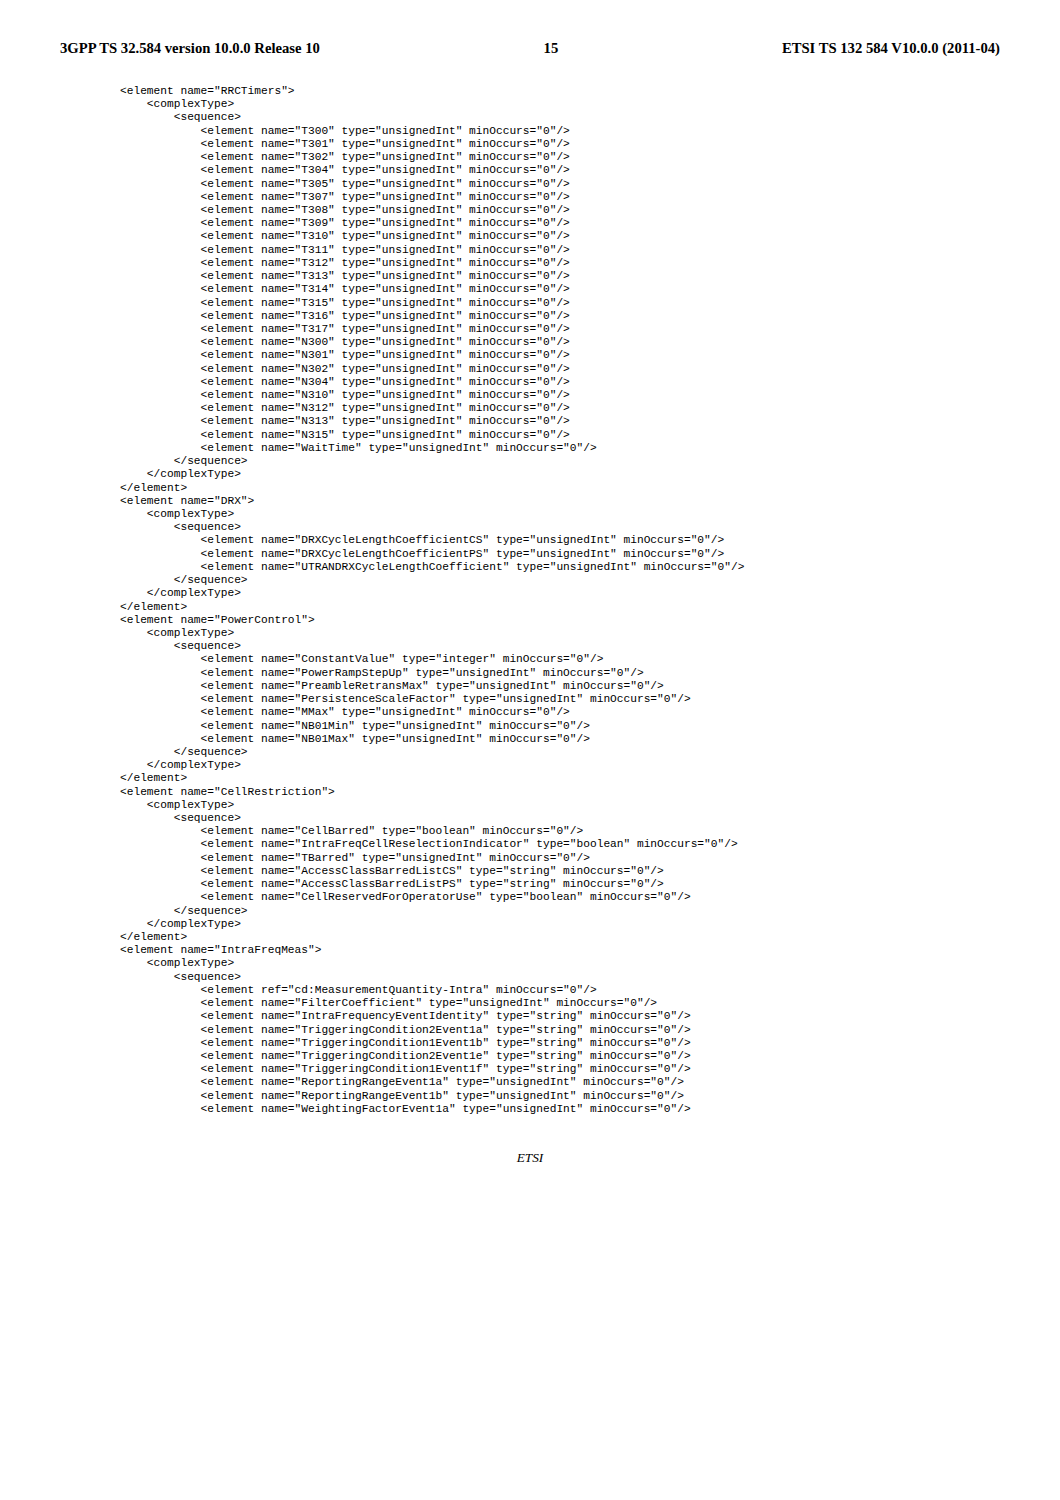3GPP TS 32.584 version 10.0.0 Release 10
15
ETSI TS 132 584 V10.0.0 (2011-04)
<element name="RRCTimers">
    <complexType>
        <sequence>
            <element name="T300" type="unsignedInt" minOccurs="0"/>
            <element name="T301" type="unsignedInt" minOccurs="0"/>
            <element name="T302" type="unsignedInt" minOccurs="0"/>
            <element name="T304" type="unsignedInt" minOccurs="0"/>
            <element name="T305" type="unsignedInt" minOccurs="0"/>
            <element name="T307" type="unsignedInt" minOccurs="0"/>
            <element name="T308" type="unsignedInt" minOccurs="0"/>
            <element name="T309" type="unsignedInt" minOccurs="0"/>
            <element name="T310" type="unsignedInt" minOccurs="0"/>
            <element name="T311" type="unsignedInt" minOccurs="0"/>
            <element name="T312" type="unsignedInt" minOccurs="0"/>
            <element name="T313" type="unsignedInt" minOccurs="0"/>
            <element name="T314" type="unsignedInt" minOccurs="0"/>
            <element name="T315" type="unsignedInt" minOccurs="0"/>
            <element name="T316" type="unsignedInt" minOccurs="0"/>
            <element name="T317" type="unsignedInt" minOccurs="0"/>
            <element name="N300" type="unsignedInt" minOccurs="0"/>
            <element name="N301" type="unsignedInt" minOccurs="0"/>
            <element name="N302" type="unsignedInt" minOccurs="0"/>
            <element name="N304" type="unsignedInt" minOccurs="0"/>
            <element name="N310" type="unsignedInt" minOccurs="0"/>
            <element name="N312" type="unsignedInt" minOccurs="0"/>
            <element name="N313" type="unsignedInt" minOccurs="0"/>
            <element name="N315" type="unsignedInt" minOccurs="0"/>
            <element name="WaitTime" type="unsignedInt" minOccurs="0"/>
        </sequence>
    </complexType>
</element>
<element name="DRX">
    <complexType>
        <sequence>
            <element name="DRXCycleLengthCoefficientCS" type="unsignedInt" minOccurs="0"/>
            <element name="DRXCycleLengthCoefficientPS" type="unsignedInt" minOccurs="0"/>
            <element name="UTRANDRXCycleLengthCoefficient" type="unsignedInt" minOccurs="0"/>
        </sequence>
    </complexType>
</element>
<element name="PowerControl">
    <complexType>
        <sequence>
            <element name="ConstantValue" type="integer" minOccurs="0"/>
            <element name="PowerRampStepUp" type="unsignedInt" minOccurs="0"/>
            <element name="PreambleRetransMax" type="unsignedInt" minOccurs="0"/>
            <element name="PersistenceScaleFactor" type="unsignedInt" minOccurs="0"/>
            <element name="MMax" type="unsignedInt" minOccurs="0"/>
            <element name="NB01Min" type="unsignedInt" minOccurs="0"/>
            <element name="NB01Max" type="unsignedInt" minOccurs="0"/>
        </sequence>
    </complexType>
</element>
<element name="CellRestriction">
    <complexType>
        <sequence>
            <element name="CellBarred" type="boolean" minOccurs="0"/>
            <element name="IntraFreqCellReselectionIndicator" type="boolean" minOccurs="0"/>
            <element name="TBarred" type="unsignedInt" minOccurs="0"/>
            <element name="AccessClassBarredListCS" type="string" minOccurs="0"/>
            <element name="AccessClassBarredListPS" type="string" minOccurs="0"/>
            <element name="CellReservedForOperatorUse" type="boolean" minOccurs="0"/>
        </sequence>
    </complexType>
</element>
<element name="IntraFreqMeas">
    <complexType>
        <sequence>
            <element ref="cd:MeasurementQuantity-Intra" minOccurs="0"/>
            <element name="FilterCoefficient" type="unsignedInt" minOccurs="0"/>
            <element name="IntraFrequencyEventIdentity" type="string" minOccurs="0"/>
            <element name="TriggeringCondition2Event1a" type="string" minOccurs="0"/>
            <element name="TriggeringCondition1Event1b" type="string" minOccurs="0"/>
            <element name="TriggeringCondition2Event1e" type="string" minOccurs="0"/>
            <element name="TriggeringCondition1Event1f" type="string" minOccurs="0"/>
            <element name="ReportingRangeEvent1a" type="unsignedInt" minOccurs="0"/>
            <element name="ReportingRangeEvent1b" type="unsignedInt" minOccurs="0"/>
            <element name="WeightingFactorEvent1a" type="unsignedInt" minOccurs="0"/>
ETSI